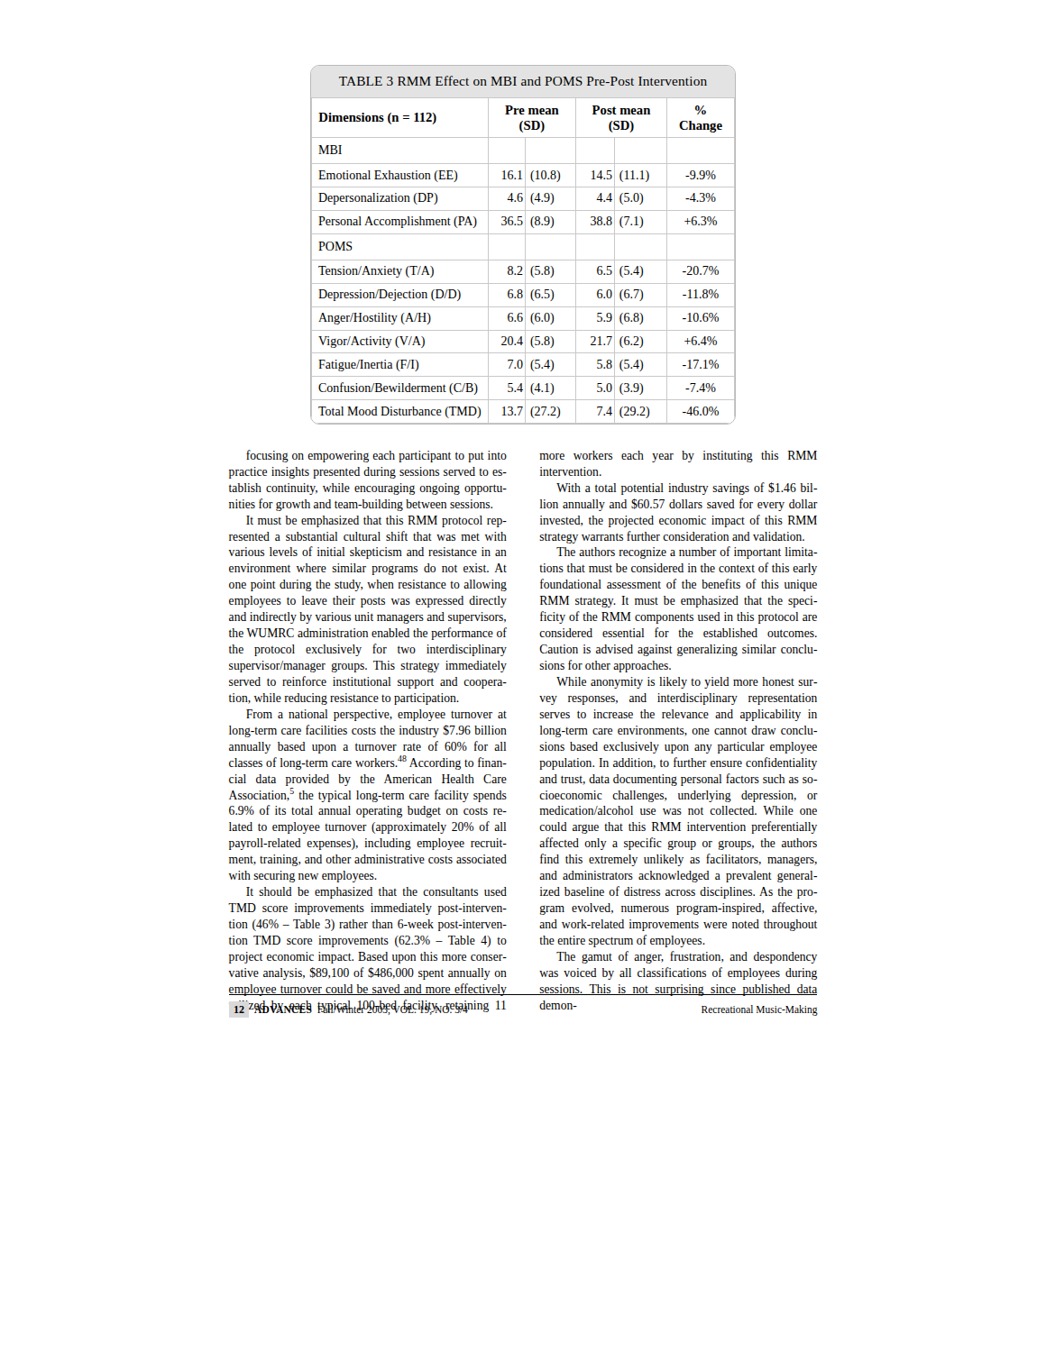TABLE 3 RMM Effect on MBI and POMS Pre-Post Intervention
| Dimensions (n = 112) | Pre mean (SD) | Post mean (SD) | % Change |
| --- | --- | --- | --- |
| MBI | | | | | |
| Emotional Exhaustion (EE) | 16.1 | (10.8) | 14.5 | (11.1) | -9.9% |
| Depersonalization (DP) | 4.6 | (4.9) | 4.4 | (5.0) | -4.3% |
| Personal Accomplishment (PA) | 36.5 | (8.9) | 38.8 | (7.1) | +6.3% |
| POMS | | | | | |
| Tension/Anxiety (T/A) | 8.2 | (5.8) | 6.5 | (5.4) | -20.7% |
| Depression/Dejection (D/D) | 6.8 | (6.5) | 6.0 | (6.7) | -11.8% |
| Anger/Hostility (A/H) | 6.6 | (6.0) | 5.9 | (6.8) | -10.6% |
| Vigor/Activity (V/A) | 20.4 | (5.8) | 21.7 | (6.2) | +6.4% |
| Fatigue/Inertia (F/I) | 7.0 | (5.4) | 5.8 | (5.4) | -17.1% |
| Confusion/Bewilderment (C/B) | 5.4 | (4.1) | 5.0 | (3.9) | -7.4% |
| Total Mood Disturbance (TMD) | 13.7 | (27.2) | 7.4 | (29.2) | -46.0% |
focusing on empowering each participant to put into practice insights presented during sessions served to establish continuity, while encouraging ongoing opportunities for growth and team-building between sessions.
It must be emphasized that this RMM protocol represented a substantial cultural shift that was met with various levels of initial skepticism and resistance in an environment where similar programs do not exist. At one point during the study, when resistance to allowing employees to leave their posts was expressed directly and indirectly by various unit managers and supervisors, the WUMRC administration enabled the performance of the protocol exclusively for two interdisciplinary supervisor/manager groups. This strategy immediately served to reinforce institutional support and cooperation, while reducing resistance to participation.
From a national perspective, employee turnover at long-term care facilities costs the industry $7.96 billion annually based upon a turnover rate of 60% for all classes of long-term care workers.48 According to financial data provided by the American Health Care Association,5 the typical long-term care facility spends 6.9% of its total annual operating budget on costs related to employee turnover (approximately 20% of all payroll-related expenses), including employee recruitment, training, and other administrative costs associated with securing new employees.
It should be emphasized that the consultants used TMD score improvements immediately post-intervention (46% – Table 3) rather than 6-week post-intervention TMD score improvements (62.3% – Table 4) to project economic impact. Based upon this more conservative analysis, $89,100 of $486,000 spent annually on employee turnover could be saved and more effectively utilized by each typical 100-bed facility, retaining 11 more workers each year by instituting this RMM intervention.
With a total potential industry savings of $1.46 billion annually and $60.57 dollars saved for every dollar invested, the projected economic impact of this RMM strategy warrants further consideration and validation.
The authors recognize a number of important limitations that must be considered in the context of this early foundational assessment of the benefits of this unique RMM strategy. It must be emphasized that the specificity of the RMM components used in this protocol are considered essential for the established outcomes. Caution is advised against generalizing similar conclusions for other approaches.
While anonymity is likely to yield more honest survey responses, and interdisciplinary representation serves to increase the relevance and applicability in long-term care environments, one cannot draw conclusions based exclusively upon any particular employee population. In addition, to further ensure confidentiality and trust, data documenting personal factors such as socioeconomic challenges, underlying depression, or medication/alcohol use was not collected. While one could argue that this RMM intervention preferentially affected only a specific group or groups, the authors find this extremely unlikely as facilitators, managers, and administrators acknowledged a prevalent generalized baseline of distress across disciplines. As the program evolved, numerous program-inspired, affective, and work-related improvements were noted throughout the entire spectrum of employees.
The gamut of anger, frustration, and despondency was voiced by all classifications of employees during sessions. This is not surprising since published data demon-
12 ADVANCES Fall/Winter 2003, VOL. 19, NO. 3/4
Recreational Music-Making